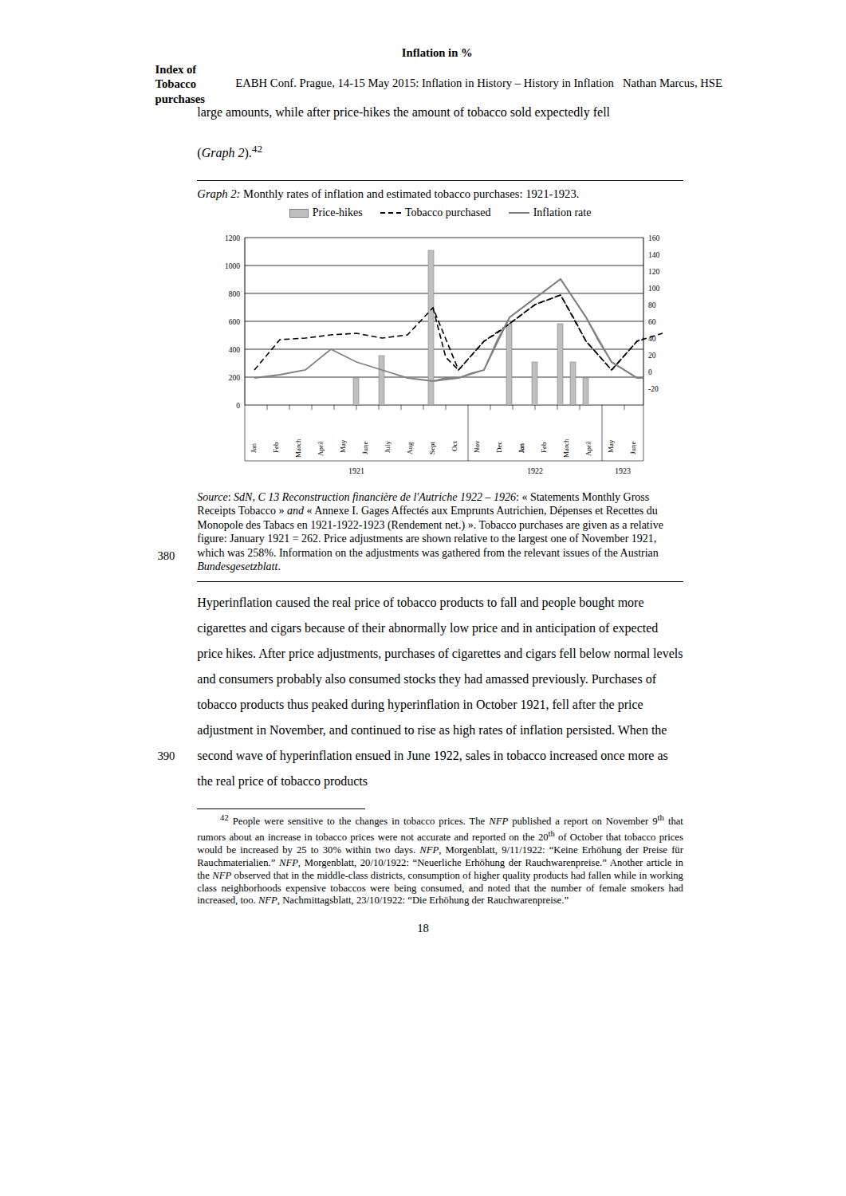Inflation in %
Index of Tobacco
purchases
EABH Conf. Prague, 14-15 May 2015: Inflation in History – History in Inflation Nathan Marcus, HSE
large amounts, while after price-hikes the amount of tobacco sold expectedly fell
(Graph 2).42
Graph 2: Monthly rates of inflation and estimated tobacco purchases: 1921-1923.
Price-hikes Tobacco purchased Inflation rate
1200 1000 800 600 400 200 0 160 140 120 100 80 60 40 20 0 -20 Jan Feb March April May June July Aug Sept Oct Nov Dec Jan Feb March April May June Jan 1921 1922 1923
Source: SdN, C 13 Reconstruction financière de l'Autriche 1922 – 1926: « Statements Monthly Gross Receipts Tobacco » and « Annexe I. Gages Affectés aux Emprunts Autrichien, Dépenses et Recettes du Monopole des Tabacs en 1921-1922-1923 (Rendement net.) ». Tobacco purchases are given as a relative figure: January 1921 = 262. Price adjustments are shown relative to the largest one of November 1921, which was 258%. Information on the adjustments was gathered from the relevant issues of the Austrian Bundesgesetzblatt.
380
Hyperinflation caused the real price of tobacco products to fall and people bought more cigarettes and cigars because of their abnormally low price and in anticipation of expected price hikes. After price adjustments, purchases of cigarettes and cigars fell below normal levels and consumers probably also consumed stocks they had amassed previously. Purchases of tobacco products thus peaked during hyperinflation in October 1921, fell after the price adjustment in November, and continued to rise as high rates of inflation persisted. When the second wave of hyperinflation ensued in June 1922, sales in tobacco increased once more as the real price of tobacco products
390
42 People were sensitive to the changes in tobacco prices. The NFP published a report on November 9th that rumors about an increase in tobacco prices were not accurate and reported on the 20th of October that tobacco prices would be increased by 25 to 30% within two days. NFP, Morgenblatt, 9/11/1922: “Keine Erhöhung der Preise für Rauchmaterialien.” NFP, Morgenblatt, 20/10/1922: “Neuerliche Erhöhung der Rauchwarenpreise.” Another article in the NFP observed that in the middle-class districts, consumption of higher quality products had fallen while in working class neighborhoods expensive tobaccos were being consumed, and noted that the number of female smokers had increased, too. NFP, Nachmittagsblatt, 23/10/1922: “Die Erhöhung der Rauchwarenpreise.”
18